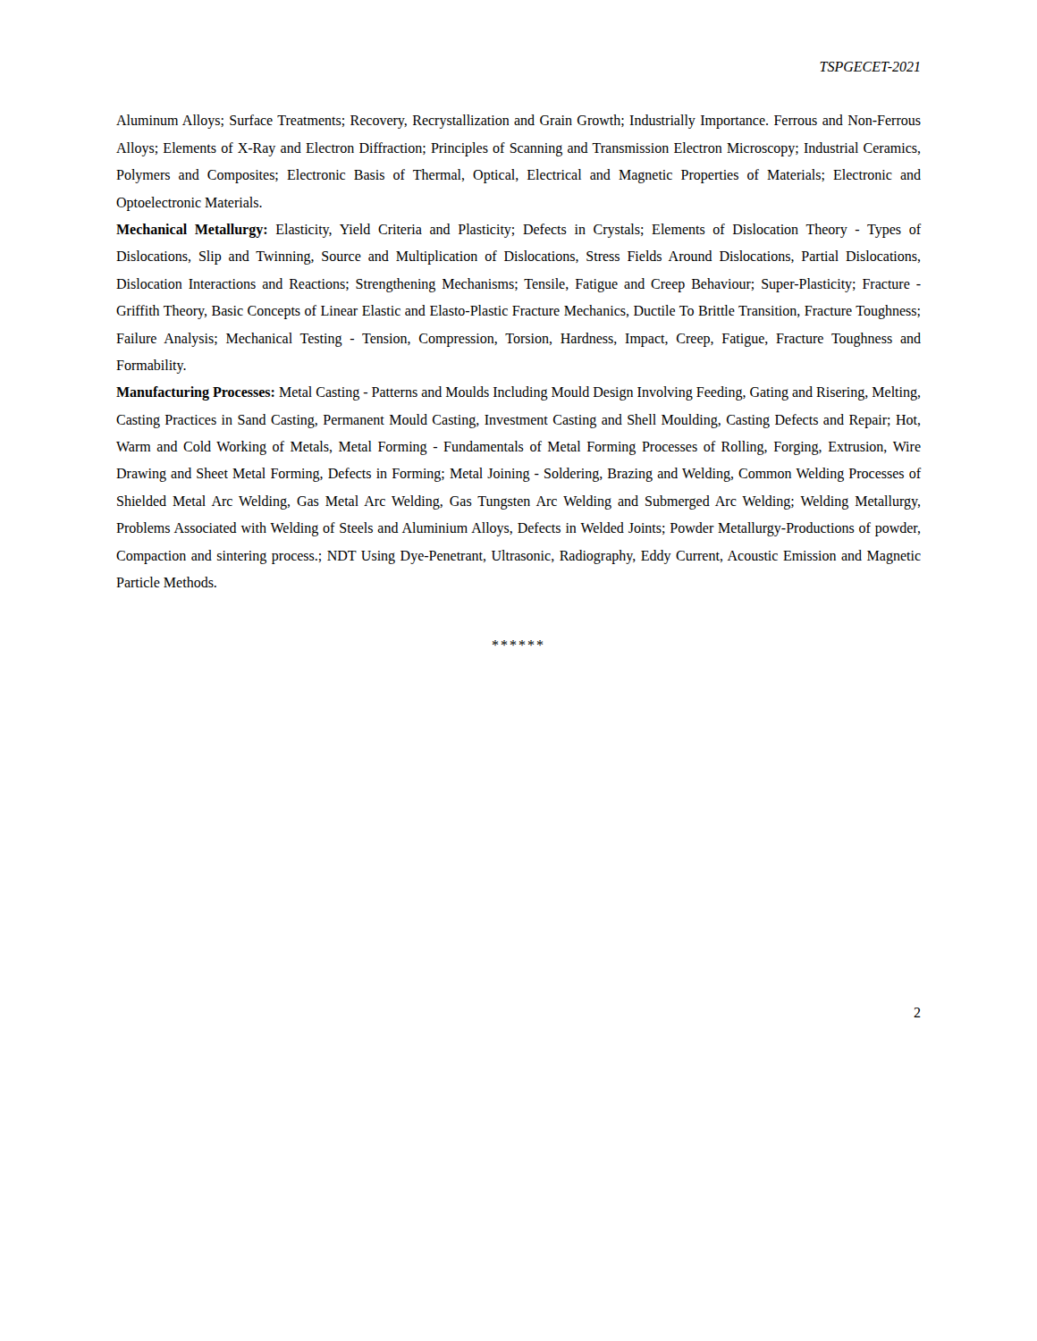TSPGECET-2021
Aluminum Alloys; Surface Treatments; Recovery, Recrystallization and Grain Growth; Industrially Importance. Ferrous and Non-Ferrous Alloys; Elements of X-Ray and Electron Diffraction; Principles of Scanning and Transmission Electron Microscopy; Industrial Ceramics, Polymers and Composites; Electronic Basis of Thermal, Optical, Electrical and Magnetic Properties of Materials; Electronic and Optoelectronic Materials.
Mechanical Metallurgy: Elasticity, Yield Criteria and Plasticity; Defects in Crystals; Elements of Dislocation Theory - Types of Dislocations, Slip and Twinning, Source and Multiplication of Dislocations, Stress Fields Around Dislocations, Partial Dislocations, Dislocation Interactions and Reactions; Strengthening Mechanisms; Tensile, Fatigue and Creep Behaviour; Super-Plasticity; Fracture - Griffith Theory, Basic Concepts of Linear Elastic and Elasto-Plastic Fracture Mechanics, Ductile To Brittle Transition, Fracture Toughness; Failure Analysis; Mechanical Testing - Tension, Compression, Torsion, Hardness, Impact, Creep, Fatigue, Fracture Toughness and Formability.
Manufacturing Processes: Metal Casting - Patterns and Moulds Including Mould Design Involving Feeding, Gating and Risering, Melting, Casting Practices in Sand Casting, Permanent Mould Casting, Investment Casting and Shell Moulding, Casting Defects and Repair; Hot, Warm and Cold Working of Metals, Metal Forming - Fundamentals of Metal Forming Processes of Rolling, Forging, Extrusion, Wire Drawing and Sheet Metal Forming, Defects in Forming; Metal Joining - Soldering, Brazing and Welding, Common Welding Processes of Shielded Metal Arc Welding, Gas Metal Arc Welding, Gas Tungsten Arc Welding and Submerged Arc Welding; Welding Metallurgy, Problems Associated with Welding of Steels and Aluminium Alloys, Defects in Welded Joints; Powder Metallurgy-Productions of powder, Compaction and sintering process.; NDT Using Dye-Penetrant, Ultrasonic, Radiography, Eddy Current, Acoustic Emission and Magnetic Particle Methods.
******
2